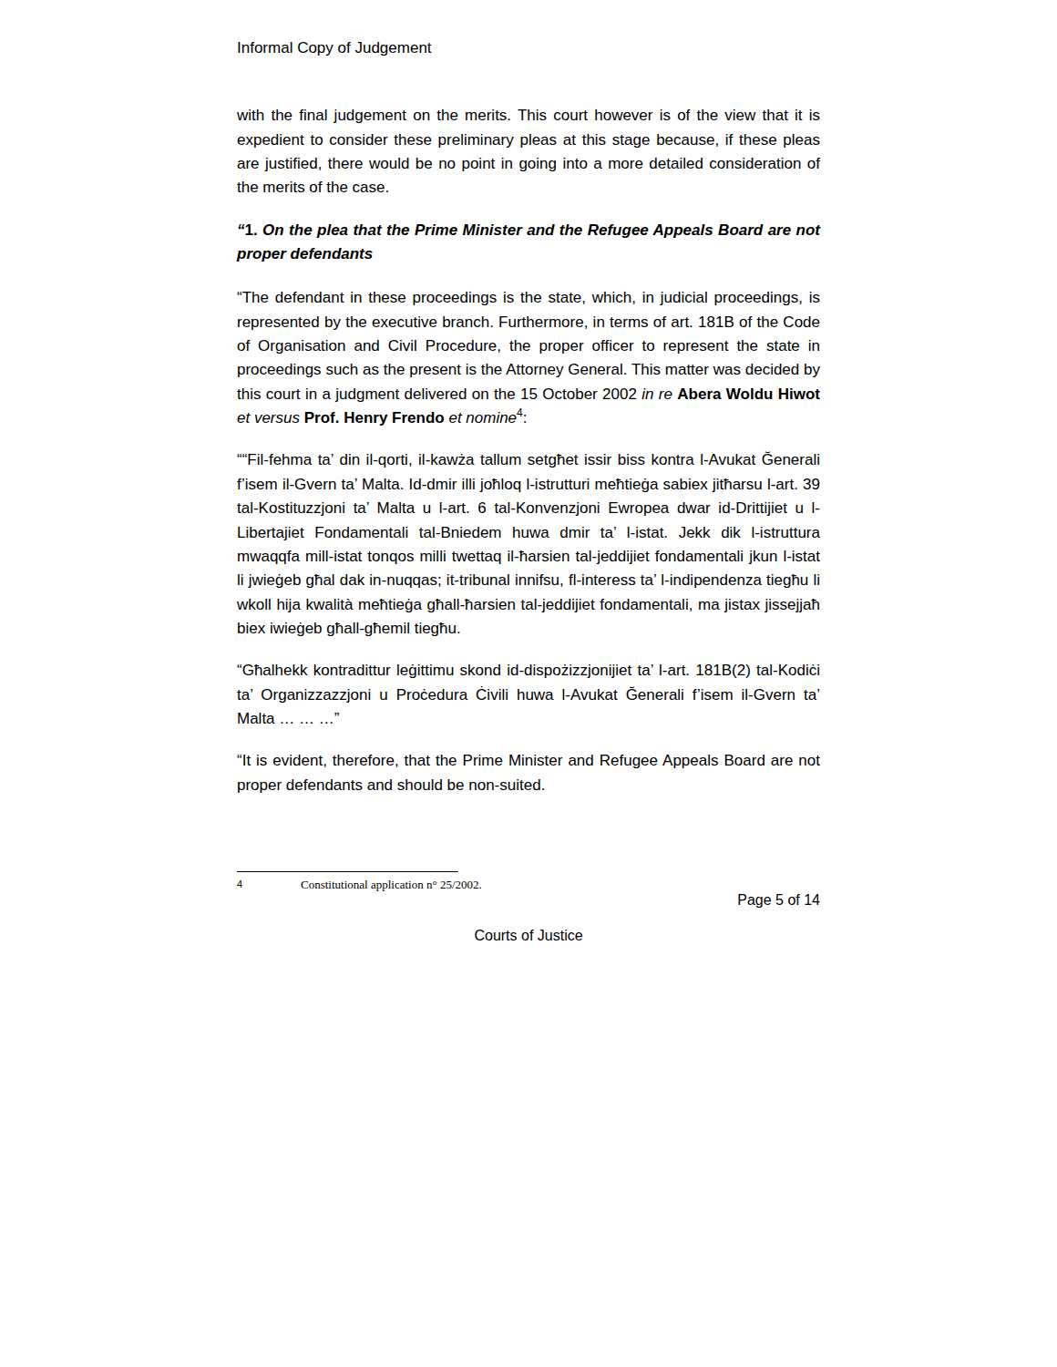Informal Copy of Judgement
with the final judgement on the merits. This court however is of the view that it is expedient to consider these preliminary pleas at this stage because, if these pleas are justified, there would be no point in going into a more detailed consideration of the merits of the case.
“1. On the plea that the Prime Minister and the Refugee Appeals Board are not proper defendants
“The defendant in these proceedings is the state, which, in judicial proceedings, is represented by the executive branch. Furthermore, in terms of art. 181B of the Code of Organisation and Civil Procedure, the proper officer to represent the state in proceedings such as the present is the Attorney General. This matter was decided by this court in a judgment delivered on the 15 October 2002 in re Abera Woldu Hiwot et versus Prof. Henry Frendo et nomine4:
““Fil-fehma ta’ din il-qorti, il-kawża tallum setgħet issir biss kontra l-Avukat Ğenerali f’isem il-Gvern ta’ Malta. Id-dmir illi joħloq l-istrutturi meħtieġa sabiex jitħarsu l-art. 39 tal-Kostituzzjoni ta’ Malta u l-art. 6 tal-Konvenzjoni Ewropea dwar id-Drittijiet u l-Libertajiet Fondamentali tal-Bniedem huwa dmir ta’ l-istat. Jekk dik l-istruttura mwaqqfa mill-istat tonqos milli twettaq il-ħarsien tal-jeddijiet fondamentali jkun l-istat li jwieġeb għal dak in-nuqqas; it-tribunal innifsu, fl-interess ta’ l-indipendenza tiegħu li wkoll hija kwalità meħtieġa għall-ħarsien tal-jeddijiet fondamentali, ma jistax jissejjaħ biex iwieġeb għall-għemil tiegħu.
“Għalhekk kontradittur leġittimu skond id-dispożizzjonijiet ta’ l-art. 181B(2) tal-Kodiċi ta’ Organizzazzjoni u Proċedura Ċivili huwa l-Avukat Ğenerali f’isem il-Gvern ta’ Malta … … …”
“It is evident, therefore, that the Prime Minister and Refugee Appeals Board are not proper defendants and should be non-suited.
4 Constitutional application n° 25/2002.
Page 5 of 14
Courts of Justice